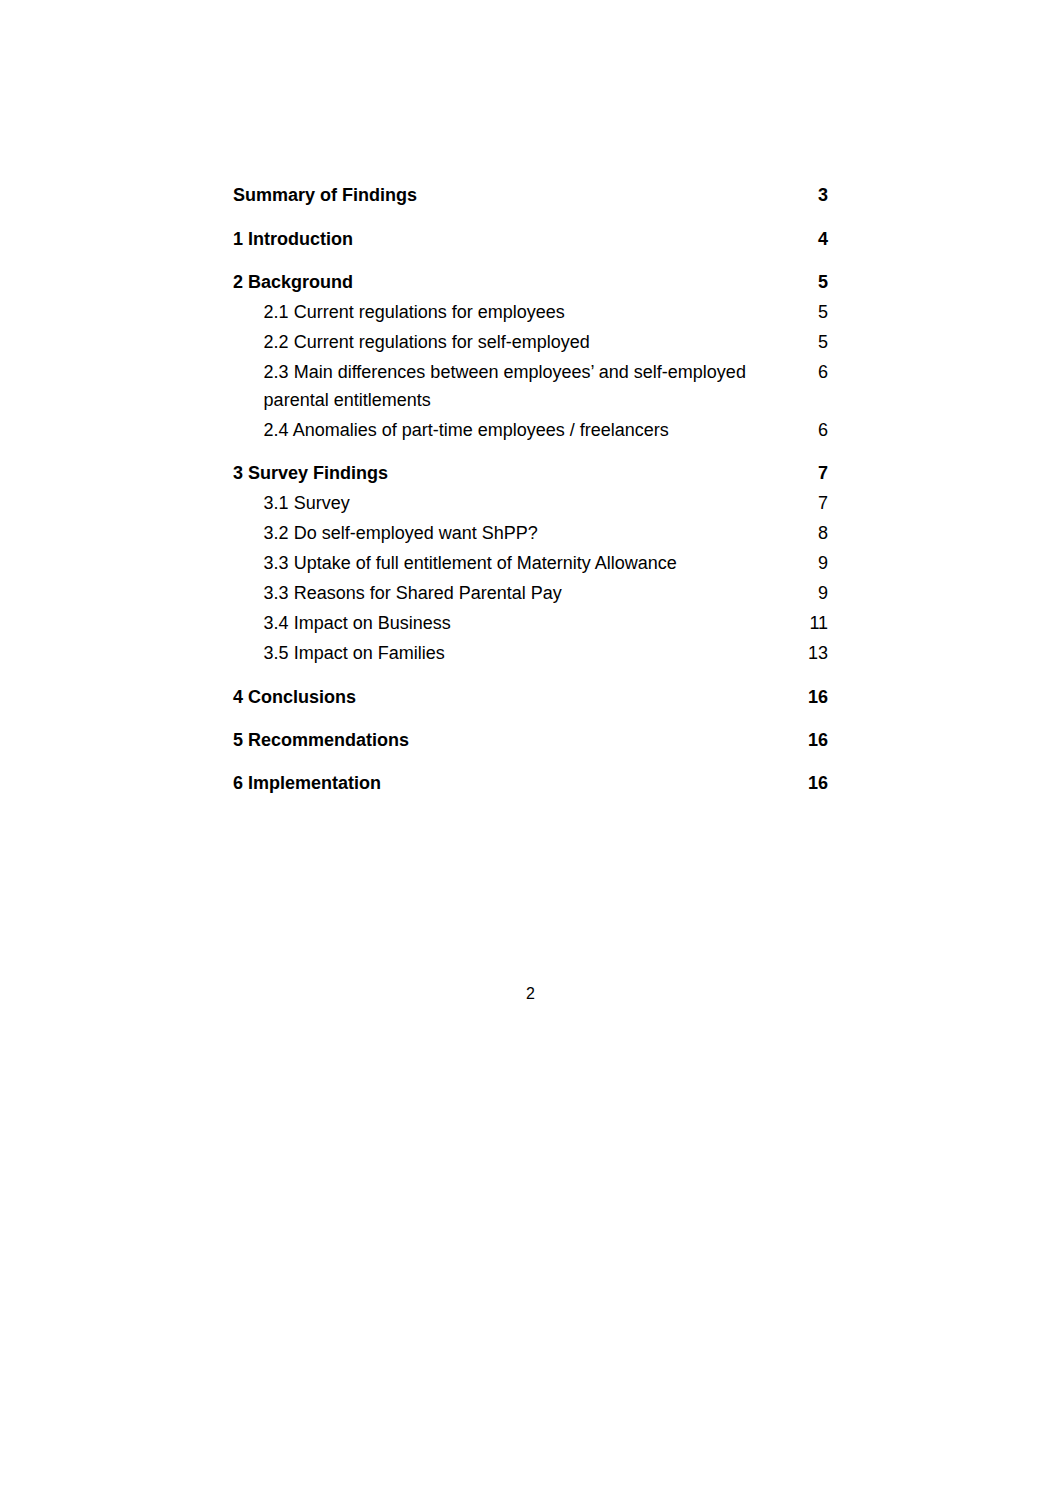Summary of Findings 3
1 Introduction 4
2 Background 5
2.1 Current regulations for employees 5
2.2 Current regulations for self-employed 5
2.3 Main differences between employees’ and self-employed parental entitlements 6
2.4 Anomalies of part-time employees / freelancers 6
3 Survey Findings 7
3.1 Survey 7
3.2 Do self-employed want ShPP? 8
3.3 Uptake of full entitlement of Maternity Allowance 9
3.3 Reasons for Shared Parental Pay 9
3.4 Impact on Business 11
3.5 Impact on Families 13
4 Conclusions 16
5 Recommendations 16
6 Implementation 16
2